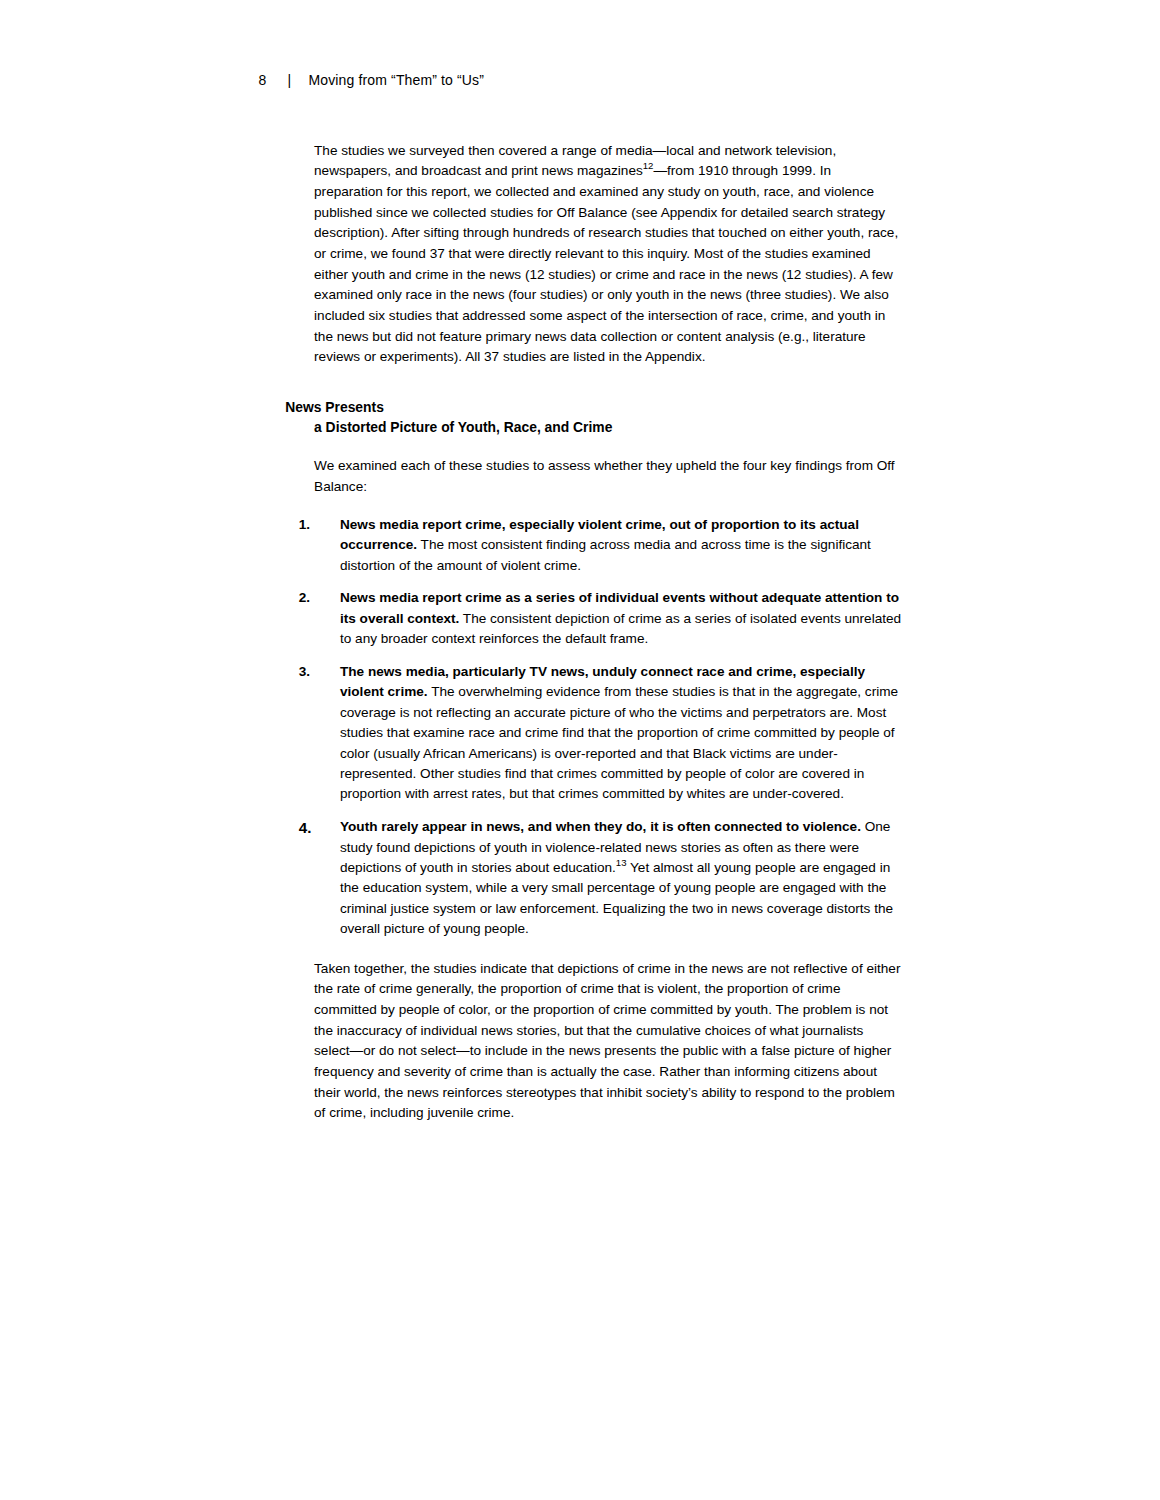8|Moving from “Them” to “Us”
The studies we surveyed then covered a range of media—local and network television, newspapers, and broadcast and print news magazines12—from 1910 through 1999. In preparation for this report, we collected and examined any study on youth, race, and violence published since we collected studies for Off Balance (see Appendix for detailed search strategy description). After sifting through hundreds of research studies that touched on either youth, race, or crime, we found 37 that were directly relevant to this inquiry. Most of the studies examined either youth and crime in the news (12 studies) or crime and race in the news (12 studies). A few examined only race in the news (four studies) or only youth in the news (three studies). We also included six studies that addressed some aspect of the intersection of race, crime, and youth in the news but did not feature primary news data collection or content analysis (e.g., literature reviews or experiments). All 37 studies are listed in the Appendix.
News Presentsa Distorted Picture of Youth, Race, and Crime
We examined each of these studies to assess whether they upheld the four key findings from Off Balance:
News media report crime, especially violent crime, out of proportion to its actual occurrence. The most consistent finding across media and across time is the significant distortion of the amount of violent crime.
News media report crime as a series of individual events without adequate attention to its overall context. The consistent depiction of crime as a series of isolated events unrelated to any broader context reinforces the default frame.
The news media, particularly TV news, unduly connect race and crime, especially violent crime. The overwhelming evidence from these studies is that in the aggregate, crime coverage is not reflecting an accurate picture of who the victims and perpetrators are. Most studies that examine race and crime find that the proportion of crime committed by people of color (usually African Americans) is over-reported and that Black victims are under-represented. Other studies find that crimes committed by people of color are covered in proportion with arrest rates, but that crimes committed by whites are under-covered.
Youth rarely appear in news, and when they do, it is often connected to violence. One study found depictions of youth in violence-related news stories as often as there were depictions of youth in stories about education.13 Yet almost all young people are engaged in the education system, while a very small percentage of young people are engaged with the criminal justice system or law enforcement. Equalizing the two in news coverage distorts the overall picture of young people.
Taken together, the studies indicate that depictions of crime in the news are not reflective of either the rate of crime generally, the proportion of crime that is violent, the proportion of crime committed by people of color, or the proportion of crime committed by youth. The problem is not the inaccuracy of individual news stories, but that the cumulative choices of what journalists select—or do not select—to include in the news presents the public with a false picture of higher frequency and severity of crime than is actually the case. Rather than informing citizens about their world, the news reinforces stereotypes that inhibit society’s ability to respond to the problem of crime, including juvenile crime.